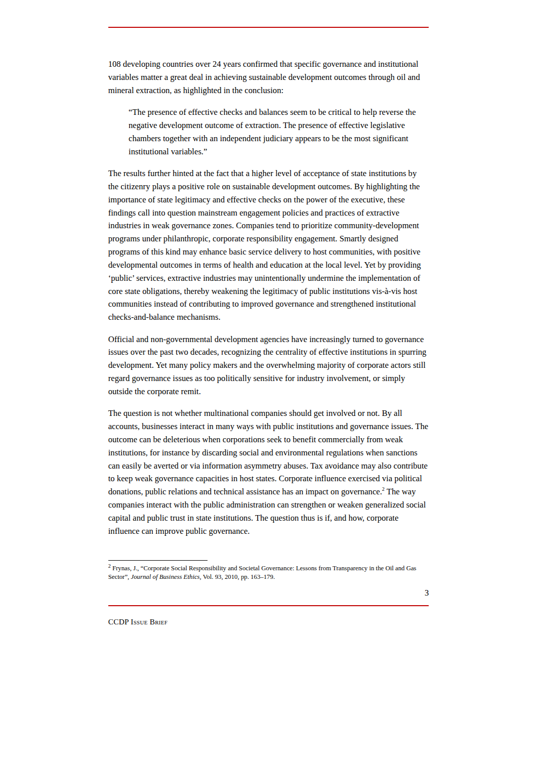108 developing countries over 24 years confirmed that specific governance and institutional variables matter a great deal in achieving sustainable development outcomes through oil and mineral extraction, as highlighted in the conclusion:
“The presence of effective checks and balances seem to be critical to help reverse the negative development outcome of extraction. The presence of effective legislative chambers together with an independent judiciary appears to be the most significant institutional variables.”
The results further hinted at the fact that a higher level of acceptance of state institutions by the citizenry plays a positive role on sustainable development outcomes. By highlighting the importance of state legitimacy and effective checks on the power of the executive, these findings call into question mainstream engagement policies and practices of extractive industries in weak governance zones. Companies tend to prioritize community-development programs under philanthropic, corporate responsibility engagement. Smartly designed programs of this kind may enhance basic service delivery to host communities, with positive developmental outcomes in terms of health and education at the local level. Yet by providing ‘public’ services, extractive industries may unintentionally undermine the implementation of core state obligations, thereby weakening the legitimacy of public institutions vis-à-vis host communities instead of contributing to improved governance and strengthened institutional checks-and-balance mechanisms.
Official and non-governmental development agencies have increasingly turned to governance issues over the past two decades, recognizing the centrality of effective institutions in spurring development. Yet many policy makers and the overwhelming majority of corporate actors still regard governance issues as too politically sensitive for industry involvement, or simply outside the corporate remit.
The question is not whether multinational companies should get involved or not. By all accounts, businesses interact in many ways with public institutions and governance issues. The outcome can be deleterious when corporations seek to benefit commercially from weak institutions, for instance by discarding social and environmental regulations when sanctions can easily be averted or via information asymmetry abuses. Tax avoidance may also contribute to keep weak governance capacities in host states. Corporate influence exercised via political donations, public relations and technical assistance has an impact on governance.2 The way companies interact with the public administration can strengthen or weaken generalized social capital and public trust in state institutions. The question thus is if, and how, corporate influence can improve public governance.
2 Frynas, J., “Corporate Social Responsibility and Societal Governance: Lessons from Transparency in the Oil and Gas Sector”, Journal of Business Ethics, Vol. 93, 2010, pp. 163–179.
3
CCDP Issue Brief